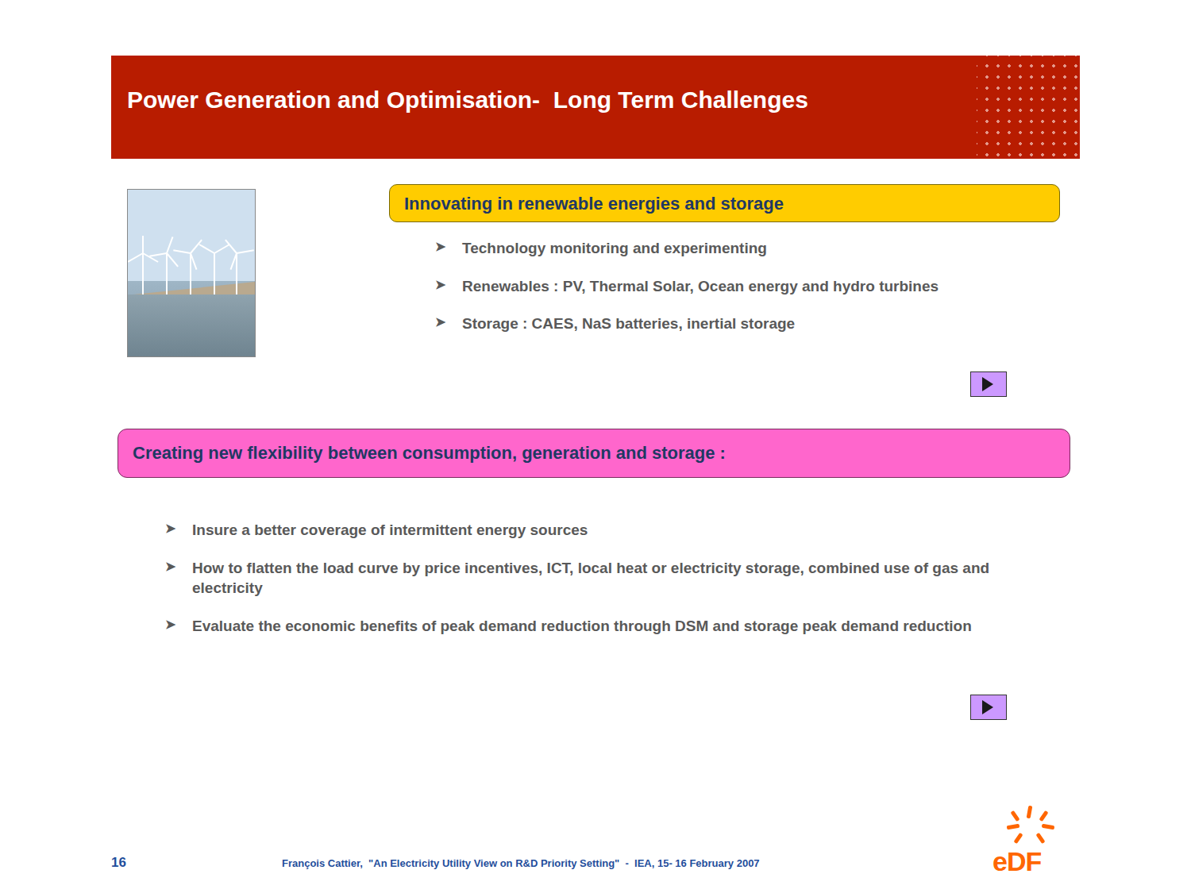Power Generation and Optimisation- Long Term Challenges
Innovating in renewable energies and storage
Technology monitoring and experimenting
Renewables : PV, Thermal Solar, Ocean energy and hydro turbines
Storage : CAES, NaS batteries, inertial storage
Creating new flexibility between consumption, generation and storage :
Insure a better coverage of intermittent energy sources
How to flatten the load curve by price incentives, ICT, local heat or electricity storage, combined use of gas and electricity
Evaluate the economic benefits of peak demand reduction through DSM and storage peak demand reduction
16
François Cattier, "An Electricity Utility View on R&D Priority Setting" - IEA, 15- 16 February 2007
eDF